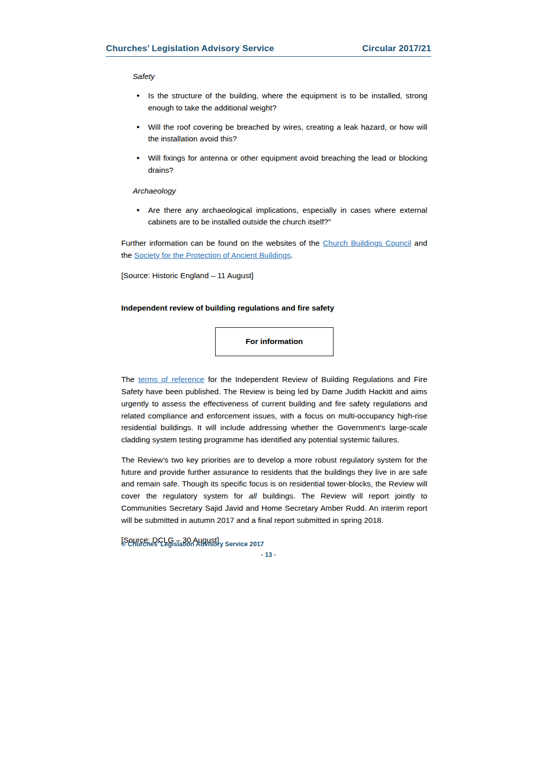Churches’ Legislation Advisory Service Circular 2017/21
Safety
Is the structure of the building, where the equipment is to be installed, strong enough to take the additional weight?
Will the roof covering be breached by wires, creating a leak hazard, or how will the installation avoid this?
Will fixings for antenna or other equipment avoid breaching the lead or blocking drains?
Archaeology
Are there any archaeological implications, especially in cases where external cabinets are to be installed outside the church itself?”
Further information can be found on the websites of the Church Buildings Council and the Society for the Protection of Ancient Buildings.
[Source: Historic England – 11 August]
Independent review of building regulations and fire safety
For information
The terms of reference for the Independent Review of Building Regulations and Fire Safety have been published. The Review is being led by Dame Judith Hackitt and aims urgently to assess the effectiveness of current building and fire safety regulations and related compliance and enforcement issues, with a focus on multi-occupancy high-rise residential buildings. It will include addressing whether the Government’s large-scale cladding system testing programme has identified any potential systemic failures.
The Review’s two key priorities are to develop a more robust regulatory system for the future and provide further assurance to residents that the buildings they live in are safe and remain safe. Though its specific focus is on residential tower-blocks, the Review will cover the regulatory system for all buildings. The Review will report jointly to Communities Secretary Sajid Javid and Home Secretary Amber Rudd. An interim report will be submitted in autumn 2017 and a final report submitted in spring 2018.
[Source: DCLG – 30 August]
© Churches’ Legislation Advisory Service 2017
- 13 -